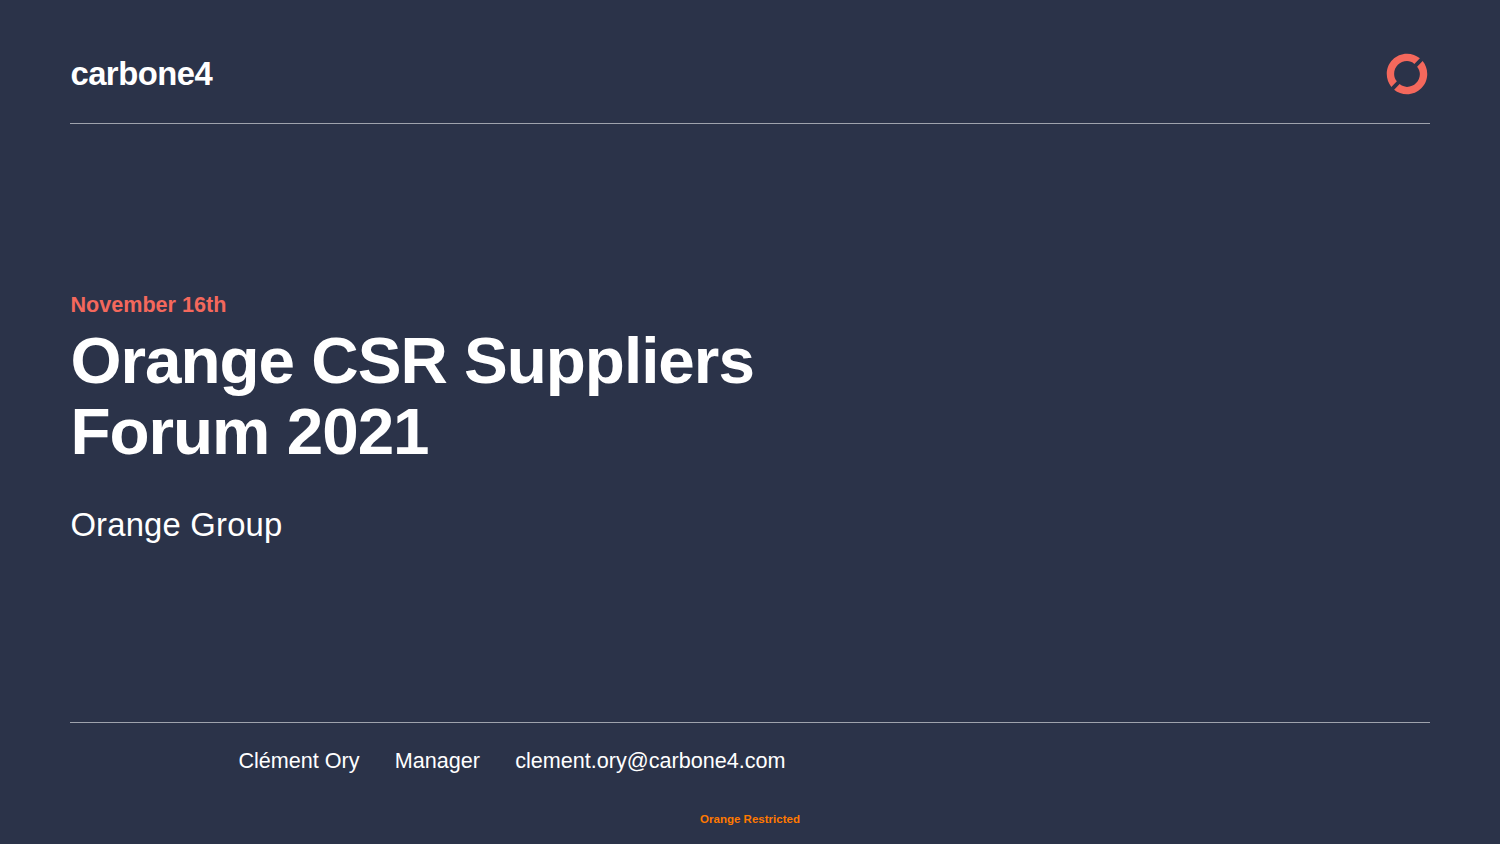carbone4
November 16th
Orange CSR Suppliers Forum 2021
Orange Group
Clément Ory Manager clement.ory@carbone4.com
Orange Restricted